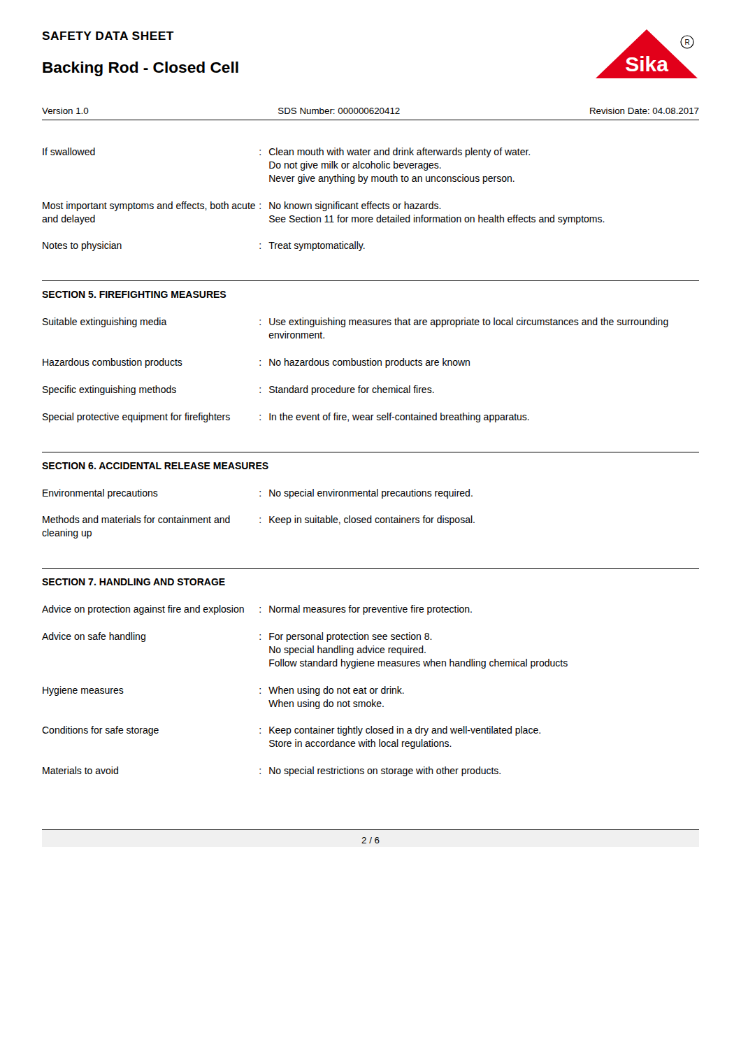SAFETY DATA SHEET
Backing Rod - Closed Cell
Sika R
Version 1.0 SDS Number: 000000620412 Revision Date: 04.08.2017
| If swallowed | : | Clean mouth with water and drink afterwards plenty of water. Do not give milk or alcoholic beverages. Never give anything by mouth to an unconscious person. |
| Most important symptoms and effects, both acute and delayed | : | No known significant effects or hazards. See Section 11 for more detailed information on health effects and symptoms. |
| Notes to physician | : | Treat symptomatically. |
SECTION 5. FIREFIGHTING MEASURES
| Suitable extinguishing media | : | Use extinguishing measures that are appropriate to local circumstances and the surrounding environment. |
| Hazardous combustion products | : | No hazardous combustion products are known |
| Specific extinguishing methods | : | Standard procedure for chemical fires. |
| Special protective equipment for firefighters | : | In the event of fire, wear self-contained breathing apparatus. |
SECTION 6. ACCIDENTAL RELEASE MEASURES
| Environmental precautions | : | No special environmental precautions required. |
| Methods and materials for containment and cleaning up | : | Keep in suitable, closed containers for disposal. |
SECTION 7. HANDLING AND STORAGE
| Advice on protection against fire and explosion | : | Normal measures for preventive fire protection. |
| Advice on safe handling | : | For personal protection see section 8. No special handling advice required. Follow standard hygiene measures when handling chemical products |
| Hygiene measures | : | When using do not eat or drink. When using do not smoke. |
| Conditions for safe storage | : | Keep container tightly closed in a dry and well-ventilated place. Store in accordance with local regulations. |
| Materials to avoid | : | No special restrictions on storage with other products. |
2 / 6